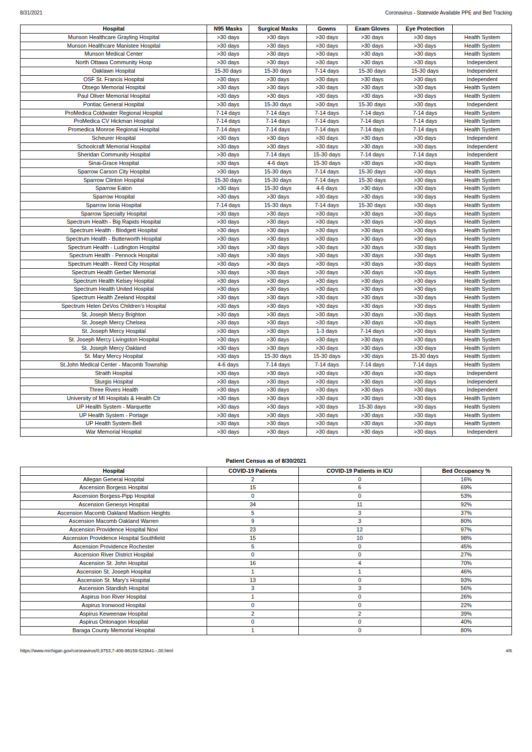8/31/2021 Coronavirus - Statewide Available PPE and Bed Tracking
| Hospital | N95 Masks | Surgical Masks | Gowns | Exam Gloves | Eye Protection | |
| --- | --- | --- | --- | --- | --- | --- |
| Munson Healthcare Grayling Hospital | >30 days | >30 days | >30 days | >30 days | >30 days | Health System |
| Munson Healthcare Manistee Hospital | >30 days | >30 days | >30 days | >30 days | >30 days | Health System |
| Munson Medical Center | >30 days | >30 days | >30 days | >30 days | >30 days | Health System |
| North Ottawa Community Hosp | >30 days | >30 days | >30 days | >30 days | >30 days | Independent |
| Oaklawn Hospital | 15-30 days | 15-30 days | 7-14 days | 15-30 days | 15-30 days | Independent |
| OSF St. Francis Hospital | >30 days | >30 days | >30 days | >30 days | >30 days | Independent |
| Otsego Memorial Hospital | >30 days | >30 days | >30 days | >30 days | >30 days | Health System |
| Paul Oliver Memorial Hospital | >30 days | >30 days | >30 days | >30 days | >30 days | Health System |
| Pontiac General Hospital | >30 days | 15-30 days | >30 days | 15-30 days | >30 days | Independent |
| ProMedica Coldwater Regional Hospital | 7-14 days | 7-14 days | 7-14 days | 7-14 days | 7-14 days | Health System |
| ProMedica CV Hickman Hospital | 7-14 days | 7-14 days | 7-14 days | 7-14 days | 7-14 days | Health System |
| Promedica Monroe Regional Hospital | 7-14 days | 7-14 days | 7-14 days | 7-14 days | 7-14 days | Health System |
| Scheurer Hospital | >30 days | >30 days | >30 days | >30 days | >30 days | Independent |
| Schoolcraft Memorial Hospital | >30 days | >30 days | >30 days | >30 days | >30 days | Independent |
| Sheridan Community Hospital | >30 days | 7-14 days | 15-30 days | 7-14 days | 7-14 days | Independent |
| Sinai-Grace Hospital | >30 days | 4-6 days | 15-30 days | >30 days | >30 days | Health System |
| Sparrow Carson City Hospital | >30 days | 15-30 days | 7-14 days | 15-30 days | >30 days | Health System |
| Sparrow Clinton Hospital | 15-30 days | 15-30 days | 7-14 days | 15-30 days | >30 days | Health System |
| Sparrow Eaton | >30 days | 15-30 days | 4-6 days | >30 days | >30 days | Health System |
| Sparrow Hospital | >30 days | >30 days | >30 days | >30 days | >30 days | Health System |
| Sparrow Ionia Hospital | 7-14 days | 15-30 days | 7-14 days | 15-30 days | >30 days | Health System |
| Sparrow Specialty Hospital | >30 days | >30 days | >30 days | >30 days | >30 days | Health System |
| Spectrum Health - Big Rapids Hospital | >30 days | >30 days | >30 days | >30 days | >30 days | Health System |
| Spectrum Health - Blodgett Hospital | >30 days | >30 days | >30 days | >30 days | >30 days | Health System |
| Spectrum Health - Butterworth Hospital | >30 days | >30 days | >30 days | >30 days | >30 days | Health System |
| Spectrum Health - Ludington Hospital | >30 days | >30 days | >30 days | >30 days | >30 days | Health System |
| Spectrum Health - Pennock Hospital | >30 days | >30 days | >30 days | >30 days | >30 days | Health System |
| Spectrum Health - Reed City Hospital | >30 days | >30 days | >30 days | >30 days | >30 days | Health System |
| Spectrum Health Gerber Memorial | >30 days | >30 days | >30 days | >30 days | >30 days | Health System |
| Spectrum Health Kelsey Hospital | >30 days | >30 days | >30 days | >30 days | >30 days | Health System |
| Spectrum Health United Hospital | >30 days | >30 days | >30 days | >30 days | >30 days | Health System |
| Spectrum Health Zeeland Hospital | >30 days | >30 days | >30 days | >30 days | >30 days | Health System |
| Spectrum Helen DeVos Children's Hospital | >30 days | >30 days | >30 days | >30 days | >30 days | Health System |
| St. Joseph Mercy Brighton | >30 days | >30 days | >30 days | >30 days | >30 days | Health System |
| St. Joseph Mercy Chelsea | >30 days | >30 days | >30 days | >30 days | >30 days | Health System |
| St. Joseph Mercy Hospital | >30 days | >30 days | 1-3 days | 7-14 days | >30 days | Health System |
| St. Joseph Mercy Livingston Hospital | >30 days | >30 days | >30 days | >30 days | >30 days | Health System |
| St. Joseph Mercy Oakland | >30 days | >30 days | >30 days | >30 days | >30 days | Health System |
| St. Mary Mercy Hospital | >30 days | 15-30 days | 15-30 days | >30 days | 15-30 days | Health System |
| St.John Medical Center - Macomb Township | 4-6 days | 7-14 days | 7-14 days | 7-14 days | 7-14 days | Health System |
| Straith Hospital | >30 days | >30 days | >30 days | >30 days | >30 days | Independent |
| Sturgis Hospital | >30 days | >30 days | >30 days | >30 days | >30 days | Independent |
| Three Rivers Health | >30 days | >30 days | >30 days | >30 days | >30 days | Independent |
| University of MI Hospitals & Health Ctr | >30 days | >30 days | >30 days | >30 days | >30 days | Health System |
| UP Health System - Marquette | >30 days | >30 days | >30 days | 15-30 days | >30 days | Health System |
| UP Health System - Portage | >30 days | >30 days | >30 days | >30 days | >30 days | Health System |
| UP Health System-Bell | >30 days | >30 days | >30 days | >30 days | >30 days | Health System |
| War Memorial Hospital | >30 days | >30 days | >30 days | >30 days | >30 days | Independent |
Patient Census as of 8/30/2021
| Hospital | COVID-19 Patients | COVID-19 Patients in ICU | Bed Occupancy % |
| --- | --- | --- | --- |
| Allegan General Hospital | 2 | 0 | 16% |
| Ascension Borgess Hospital | 15 | 6 | 69% |
| Ascension Borgess-Pipp Hospital | 0 | 0 | 53% |
| Ascension Genesys Hospital | 34 | 11 | 92% |
| Ascension Macomb Oakland Madison Heights | 5 | 3 | 37% |
| Ascension Macomb Oakland Warren | 9 | 3 | 80% |
| Ascension Providence Hospital Novi | 23 | 12 | 97% |
| Ascension Providence Hospital Southfield | 15 | 10 | 98% |
| Ascension Providence Rochester | 5 | 0 | 45% |
| Ascension River District Hospital | 0 | 0 | 27% |
| Ascension St. John Hospital | 16 | 4 | 70% |
| Ascension St. Joseph Hospital | 1 | 1 | 46% |
| Ascension St. Mary's Hospital | 13 | 0 | 93% |
| Ascension Standish Hospital | 3 | 3 | 56% |
| Aspirus Iron River Hospital | 1 | 0 | 26% |
| Aspirus Ironwood Hospital | 0 | 0 | 22% |
| Aspirus Keweenaw Hospital | 2 | 2 | 39% |
| Aspirus Ontonagon Hospital | 0 | 0 | 40% |
| Baraga County Memorial Hospital | 1 | 0 | 80% |
https://www.michigan.gov/coronavirus/0,9753,7-406-98159-523641--,00.html 4/6